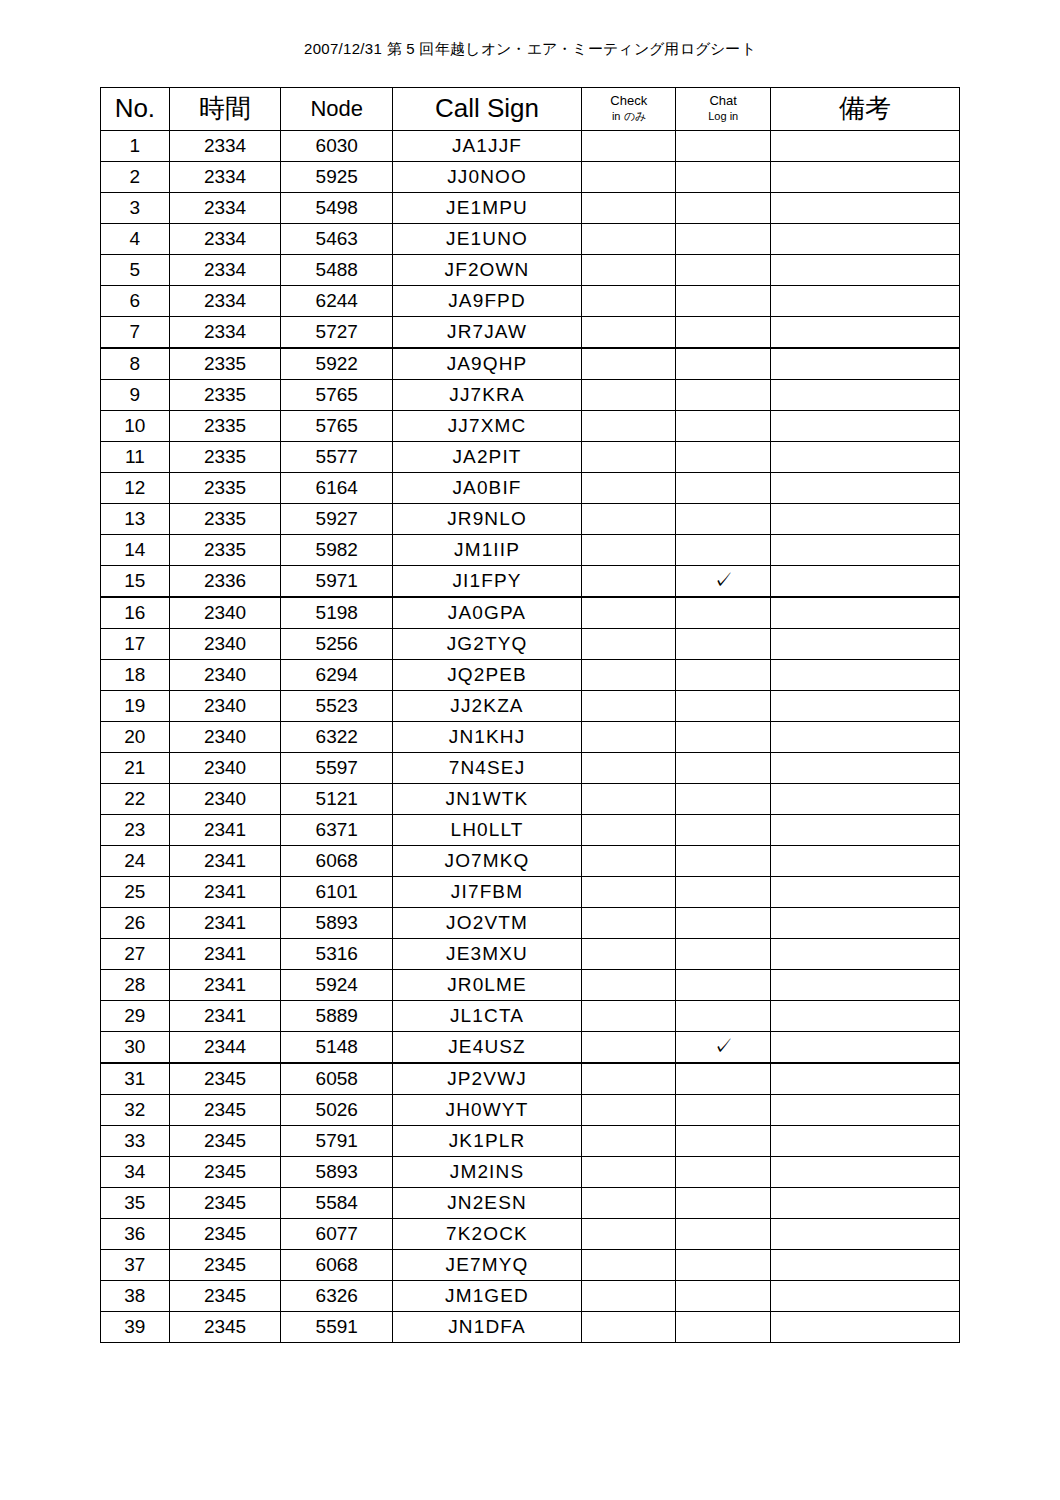2007/12/31 第 5 回年越しオン・エア・ミーティング用ログシート
| No. | 時間 | Node | Call Sign | Check in のみ | Chat Log in | 備考 |
| --- | --- | --- | --- | --- | --- | --- |
| 1 | 2334 | 6030 | JA1JJF | | | |
| 2 | 2334 | 5925 | JJ0NOO | | | |
| 3 | 2334 | 5498 | JE1MPU | | | |
| 4 | 2334 | 5463 | JE1UNO | | | |
| 5 | 2334 | 5488 | JF2OWN | | | |
| 6 | 2334 | 6244 | JA9FPD | | | |
| 7 | 2334 | 5727 | JR7JAW | | | |
| 8 | 2335 | 5922 | JA9QHP | | | |
| 9 | 2335 | 5765 | JJ7KRA | | | |
| 10 | 2335 | 5765 | JJ7XMC | | | |
| 11 | 2335 | 5577 | JA2PIT | | | |
| 12 | 2335 | 6164 | JA0BIF | | | |
| 13 | 2335 | 5927 | JR9NLO | | | |
| 14 | 2335 | 5982 | JM1IIP | | | |
| 15 | 2336 | 5971 | JI1FPY | | ✓ | |
| 16 | 2340 | 5198 | JA0GPA | | | |
| 17 | 2340 | 5256 | JG2TYQ | | | |
| 18 | 2340 | 6294 | JQ2PEB | | | |
| 19 | 2340 | 5523 | JJ2KZA | | | |
| 20 | 2340 | 6322 | JN1KHJ | | | |
| 21 | 2340 | 5597 | 7N4SEJ | | | |
| 22 | 2340 | 5121 | JN1WTK | | | |
| 23 | 2341 | 6371 | LH0LLT | | | |
| 24 | 2341 | 6068 | JO7MKQ | | | |
| 25 | 2341 | 6101 | JI7FBM | | | |
| 26 | 2341 | 5893 | JO2VTM | | | |
| 27 | 2341 | 5316 | JE3MXU | | | |
| 28 | 2341 | 5924 | JR0LME | | | |
| 29 | 2341 | 5889 | JL1CTA | | | |
| 30 | 2344 | 5148 | JE4USZ | | ✓ | |
| 31 | 2345 | 6058 | JP2VWJ | | | |
| 32 | 2345 | 5026 | JH0WYT | | | |
| 33 | 2345 | 5791 | JK1PLR | | | |
| 34 | 2345 | 5893 | JM2INS | | | |
| 35 | 2345 | 5584 | JN2ESN | | | |
| 36 | 2345 | 6077 | 7K2OCK | | | |
| 37 | 2345 | 6068 | JE7MYQ | | | |
| 38 | 2345 | 6326 | JM1GED | | | |
| 39 | 2345 | 5591 | JN1DFA | | | |